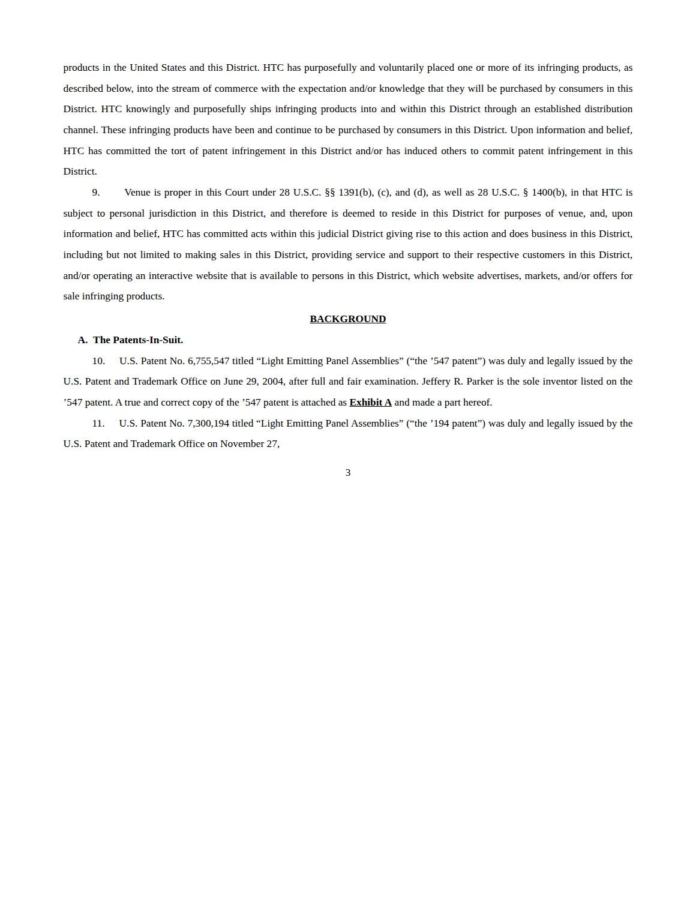products in the United States and this District. HTC has purposefully and voluntarily placed one or more of its infringing products, as described below, into the stream of commerce with the expectation and/or knowledge that they will be purchased by consumers in this District. HTC knowingly and purposefully ships infringing products into and within this District through an established distribution channel. These infringing products have been and continue to be purchased by consumers in this District. Upon information and belief, HTC has committed the tort of patent infringement in this District and/or has induced others to commit patent infringement in this District.
9. Venue is proper in this Court under 28 U.S.C. §§ 1391(b), (c), and (d), as well as 28 U.S.C. § 1400(b), in that HTC is subject to personal jurisdiction in this District, and therefore is deemed to reside in this District for purposes of venue, and, upon information and belief, HTC has committed acts within this judicial District giving rise to this action and does business in this District, including but not limited to making sales in this District, providing service and support to their respective customers in this District, and/or operating an interactive website that is available to persons in this District, which website advertises, markets, and/or offers for sale infringing products.
BACKGROUND
A. The Patents-In-Suit.
10. U.S. Patent No. 6,755,547 titled “Light Emitting Panel Assemblies” (“the ’547 patent”) was duly and legally issued by the U.S. Patent and Trademark Office on June 29, 2004, after full and fair examination. Jeffery R. Parker is the sole inventor listed on the ’547 patent. A true and correct copy of the ’547 patent is attached as Exhibit A and made a part hereof.
11. U.S. Patent No. 7,300,194 titled “Light Emitting Panel Assemblies” (“the ’194 patent”) was duly and legally issued by the U.S. Patent and Trademark Office on November 27,
3